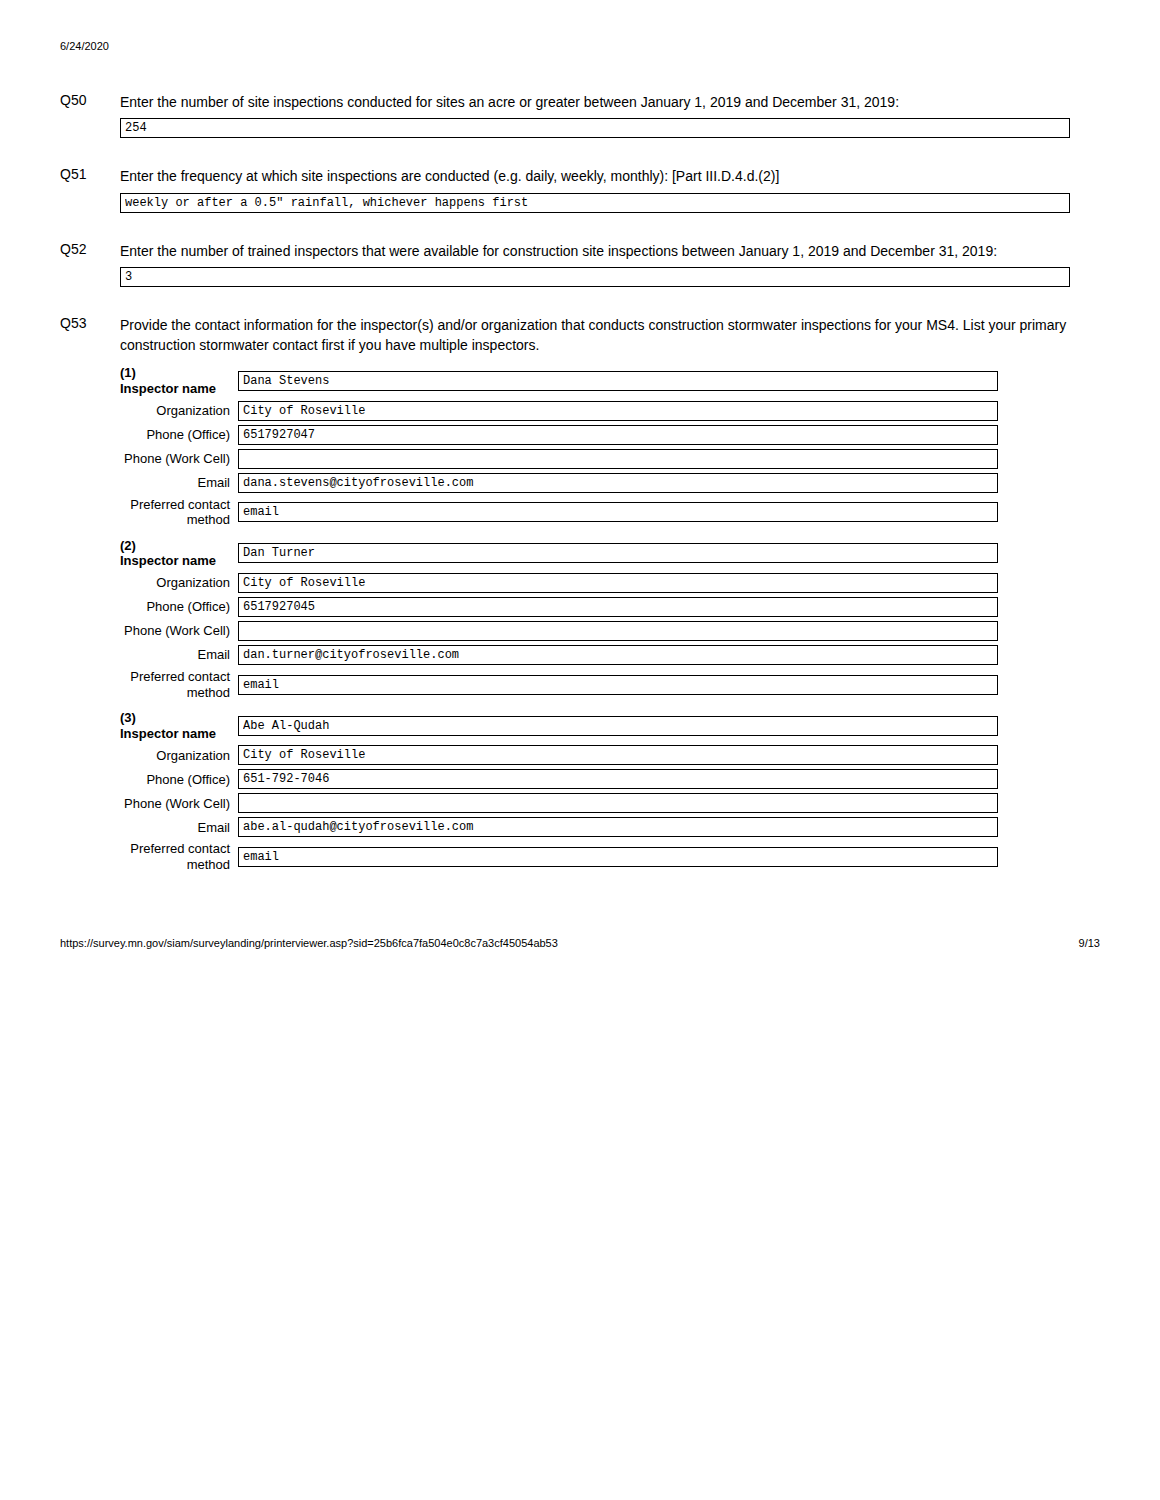6/24/2020
Q50
Enter the number of site inspections conducted for sites an acre or greater between January 1, 2019 and December 31, 2019:
Q51
Enter the frequency at which site inspections are conducted (e.g. daily, weekly, monthly): [Part III.D.4.d.(2)]
Q52
Enter the number of trained inspectors that were available for construction site inspections between January 1, 2019 and December 31, 2019:
Q53
Provide the contact information for the inspector(s) and/or organization that conducts construction stormwater inspections for your MS4. List your primary construction stormwater contact first if you have multiple inspectors.
(1)
Inspector name
Organization
Phone (Office)
Phone (Work Cell)
Email
Preferred contact method
(2)
Inspector name
Organization
Phone (Office)
Phone (Work Cell)
Email
Preferred contact method
(3)
Inspector name
Organization
Phone (Office)
Phone (Work Cell)
Email
Preferred contact method
https://survey.mn.gov/siam/surveylanding/printerviewer.asp?sid=25b6fca7fa504e0c8c7a3cf45054ab53 9/13